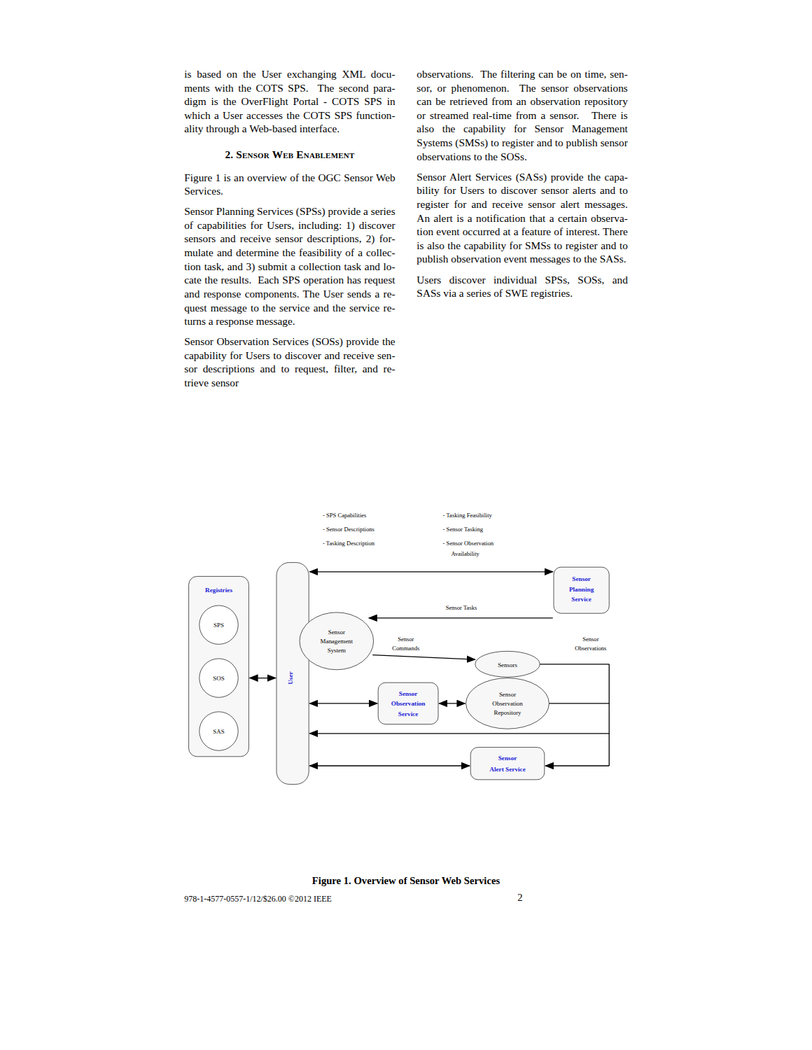is based on the User exchanging XML documents with the COTS SPS. The second paradigm is the OverFlight Portal - COTS SPS in which a User accesses the COTS SPS functionality through a Web-based interface.
2. Sensor Web Enablement
Figure 1 is an overview of the OGC Sensor Web Services.
Sensor Planning Services (SPSs) provide a series of capabilities for Users, including: 1) discover sensors and receive sensor descriptions, 2) formulate and determine the feasibility of a collection task, and 3) submit a collection task and locate the results. Each SPS operation has request and response components. The User sends a request message to the service and the service returns a response message.
Sensor Observation Services (SOSs) provide the capability for Users to discover and receive sensor descriptions and to request, filter, and retrieve sensor
observations. The filtering can be on time, sensor, or phenomenon. The sensor observations can be retrieved from an observation repository or streamed real-time from a sensor. There is also the capability for Sensor Management Systems (SMSs) to register and to publish sensor observations to the SOSs.
Sensor Alert Services (SASs) provide the capability for Users to discover sensor alerts and to register for and receive sensor alert messages. An alert is a notification that a certain observation event occurred at a feature of interest. There is also the capability for SMSs to register and to publish observation event messages to the SASs.
Users discover individual SPSs, SOSs, and SASs via a series of SWE registries.
- SPS Capabilities - Sensor Descriptions - Tasking Description - Tasking Feasibility - Sensor Tasking - Sensor Observation Availability Registries SPS SOS SAS User Sensor Planning Service Sensor Tasks Sensor Management System Sensor Commands Sensors Sensor Observations Sensor Observation Service Sensor Observation Repository Sensor Alert Service
Figure 1. Overview of Sensor Web Services
978-1-4577-0557-1/12/$26.00 ©2012 IEEE
2